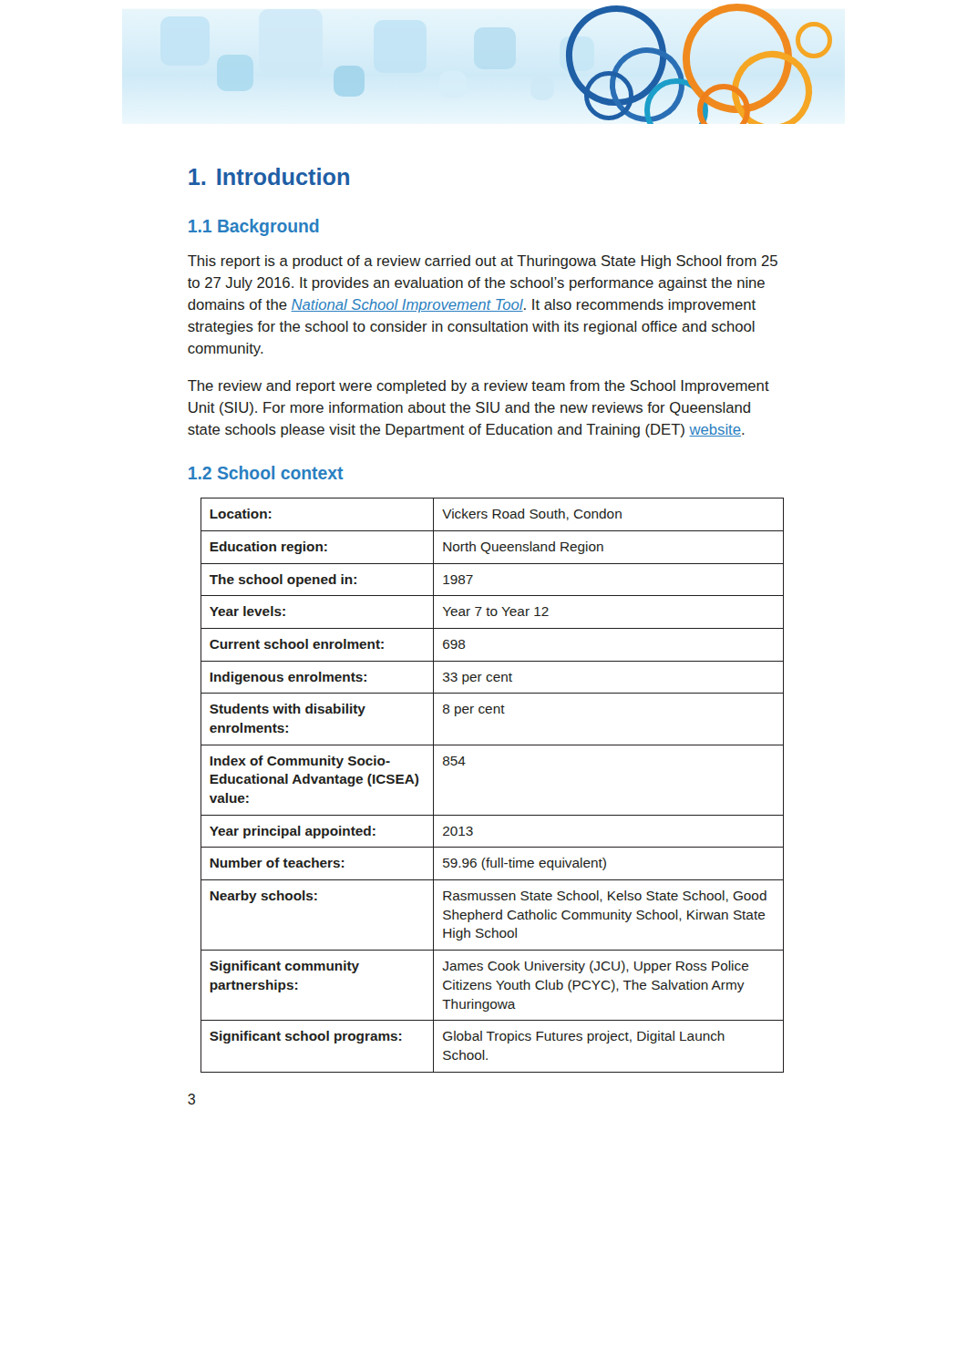1. Introduction
1.1 Background
This report is a product of a review carried out at Thuringowa State High School from 25 to 27 July 2016. It provides an evaluation of the school’s performance against the nine domains of the National School Improvement Tool. It also recommends improvement strategies for the school to consider in consultation with its regional office and school community.
The review and report were completed by a review team from the School Improvement Unit (SIU). For more information about the SIU and the new reviews for Queensland state schools please visit the Department of Education and Training (DET) website.
1.2 School context
| Location: | Vickers Road South, Condon |
| Education region: | North Queensland Region |
| The school opened in: | 1987 |
| Year levels: | Year 7 to Year 12 |
| Current school enrolment: | 698 |
| Indigenous enrolments: | 33 per cent |
| Students with disability enrolments: | 8 per cent |
| Index of Community Socio-Educational Advantage (ICSEA) value: | 854 |
| Year principal appointed: | 2013 |
| Number of teachers: | 59.96 (full-time equivalent) |
| Nearby schools: | Rasmussen State School, Kelso State School, Good Shepherd Catholic Community School, Kirwan State High School |
| Significant community partnerships: | James Cook University (JCU), Upper Ross Police Citizens Youth Club (PCYC), The Salvation Army Thuringowa |
| Significant school programs: | Global Tropics Futures project, Digital Launch School. |
3